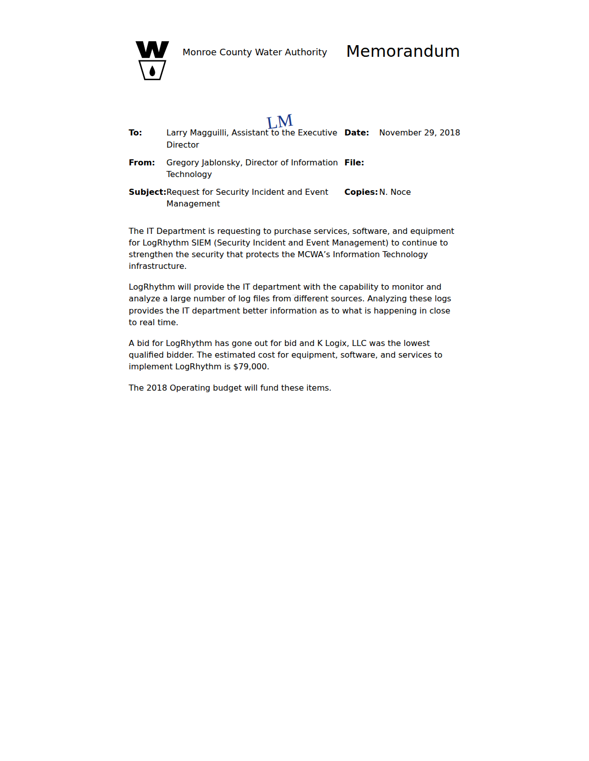Monroe County Water Authority
Memorandum
| To: | Larry Magguilli, Assistant to the Executive Director LM | Date: | November 29, 2018 |
| From: | Gregory Jablonsky, Director of Information Technology | File: | |
| Subject: | Request for Security Incident and Event Management | Copies: | N. Noce |
The IT Department is requesting to purchase services, software, and equipment for LogRhythm SIEM (Security Incident and Event Management) to continue to strengthen the security that protects the MCWA’s Information Technology infrastructure.
LogRhythm will provide the IT department with the capability to monitor and analyze a large number of log files from different sources. Analyzing these logs provides the IT department better information as to what is happening in close to real time.
A bid for LogRhythm has gone out for bid and K Logix, LLC was the lowest qualified bidder. The estimated cost for equipment, software, and services to implement LogRhythm is $79,000.
The 2018 Operating budget will fund these items.